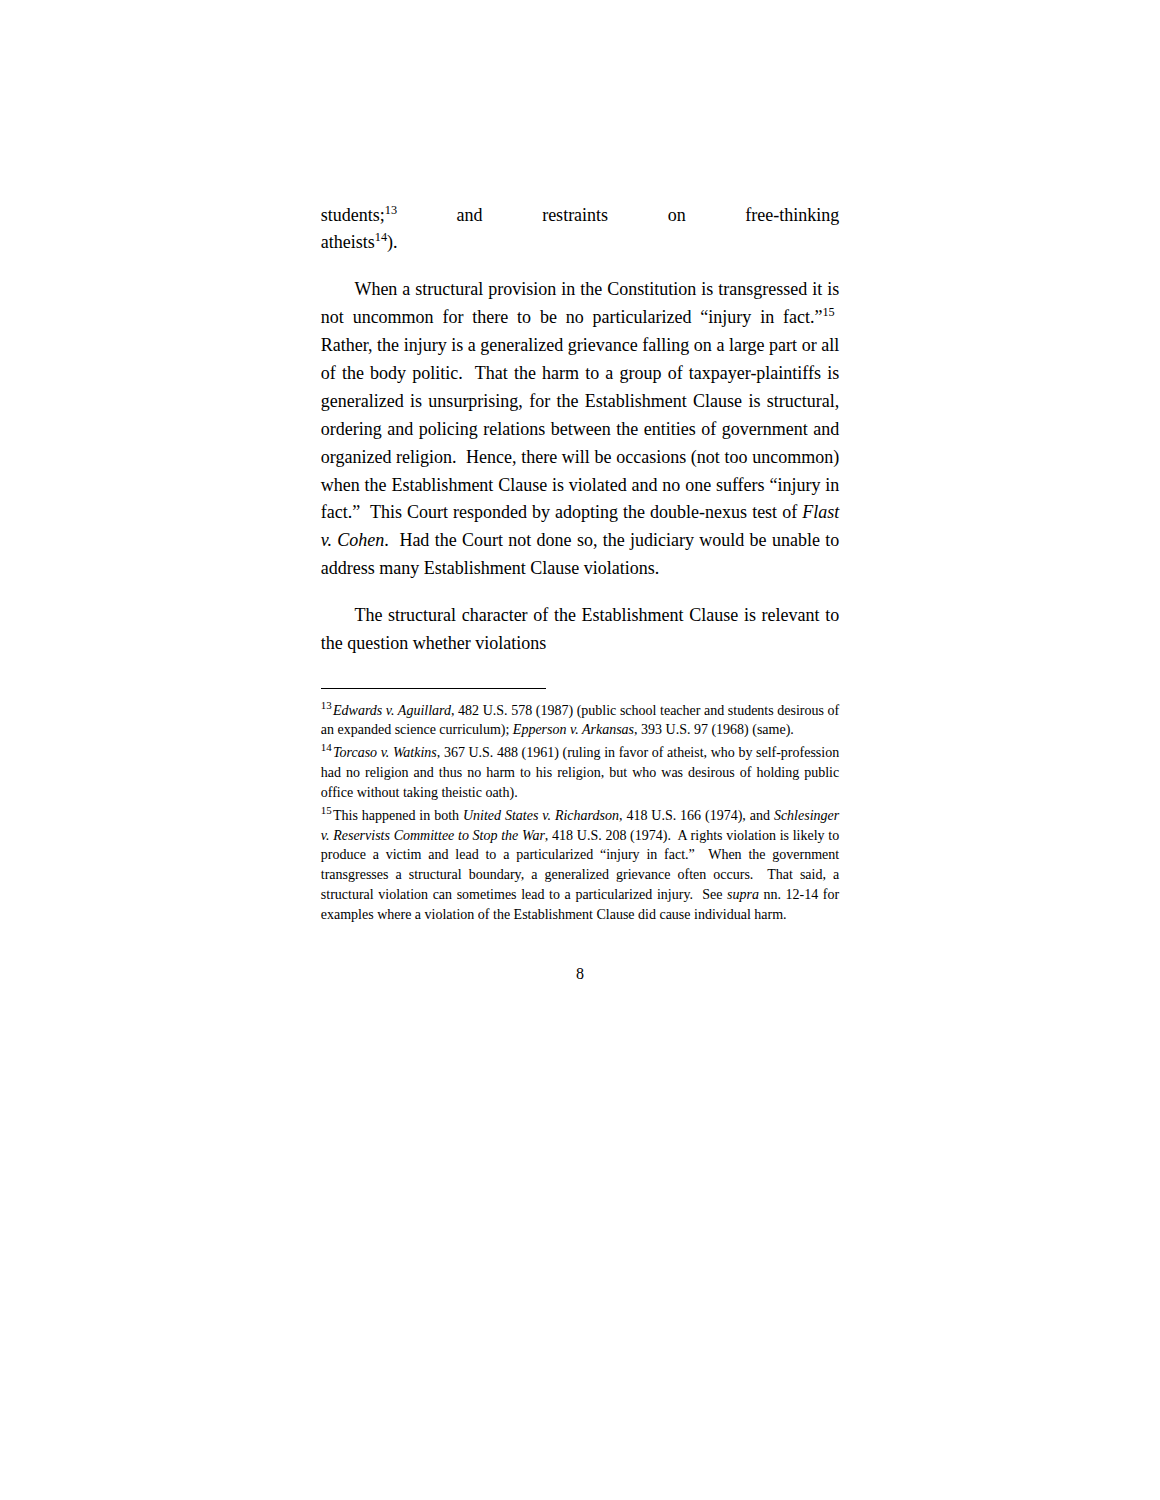students;13 and restraints on free-thinkingatheists14).
When a structural provision in the Constitution is transgressed it is not uncommon for there to be no particularized “injury in fact.”15 Rather, the injury is a generalized grievance falling on a large part or all of the body politic. That the harm to a group of taxpayer-plaintiffs is generalized is unsurprising, for the Establishment Clause is structural, ordering and policing relations between the entities of government and organized religion. Hence, there will be occasions (not too uncommon) when the Establishment Clause is violated and no one suffers “injury in fact.” This Court responded by adopting the double-nexus test of Flast v. Cohen. Had the Court not done so, the judiciary would be unable to address many Establishment Clause violations.
The structural character of the Establishment Clause is relevant to the question whether violations
13 Edwards v. Aguillard, 482 U.S. 578 (1987) (public school teacher and students desirous of an expanded science curriculum); Epperson v. Arkansas, 393 U.S. 97 (1968) (same).
14 Torcaso v. Watkins, 367 U.S. 488 (1961) (ruling in favor of atheist, who by self-profession had no religion and thus no harm to his religion, but who was desirous of holding public office without taking theistic oath).
15 This happened in both United States v. Richardson, 418 U.S. 166 (1974), and Schlesinger v. Reservists Committee to Stop the War, 418 U.S. 208 (1974). A rights violation is likely to produce a victim and lead to a particularized “injury in fact.” When the government transgresses a structural boundary, a generalized grievance often occurs. That said, a structural violation can sometimes lead to a particularized injury. See supra nn. 12-14 for examples where a violation of the Establishment Clause did cause individual harm.
8